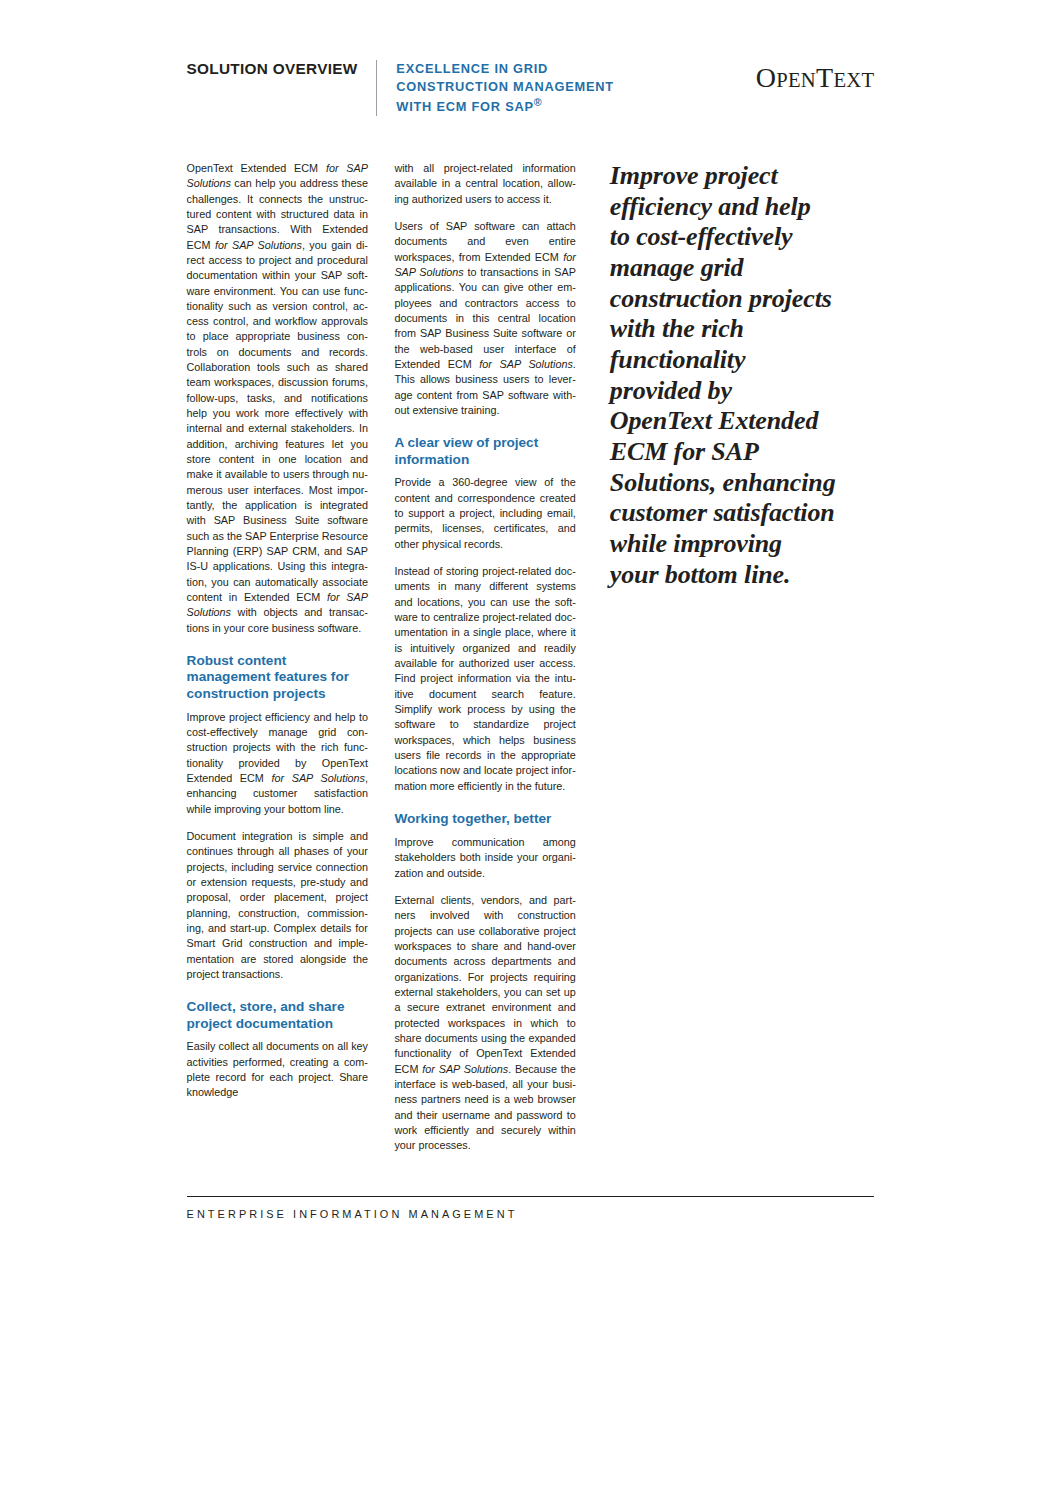SOLUTION OVERVIEW
Excellence in Grid Construction Management with ECM for SAP®
OPENTEXT
OpenText Extended ECM for SAP Solutions can help you address these challenges. It connects the unstructured content with structured data in SAP transactions. With Extended ECM for SAP Solutions, you gain direct access to project and procedural documentation within your SAP software environment. You can use functionality such as version control, access control, and workflow approvals to place appropriate business controls on documents and records. Collaboration tools such as shared team workspaces, discussion forums, follow-ups, tasks, and notifications help you work more effectively with internal and external stakeholders. In addition, archiving features let you store content in one location and make it available to users through numerous user interfaces. Most importantly, the application is integrated with SAP Business Suite software such as the SAP Enterprise Resource Planning (ERP) SAP CRM, and SAP IS-U applications. Using this integration, you can automatically associate content in Extended ECM for SAP Solutions with objects and transactions in your core business software.
Robust content management features for construction projects
Improve project efficiency and help to cost-effectively manage grid construction projects with the rich functionality provided by OpenText Extended ECM for SAP Solutions, enhancing customer satisfaction while improving your bottom line.
Document integration is simple and continues through all phases of your projects, including service connection or extension requests, pre-study and proposal, order placement, project planning, construction, commissioning, and start-up. Complex details for Smart Grid construction and implementation are stored alongside the project transactions.
Collect, store, and share project documentation
Easily collect all documents on all key activities performed, creating a complete record for each project. Share knowledge
with all project-related information available in a central location, allowing authorized users to access it.
Users of SAP software can attach documents and even entire workspaces, from Extended ECM for SAP Solutions to transactions in SAP applications. You can give other employees and contractors access to documents in this central location from SAP Business Suite software or the web-based user interface of Extended ECM for SAP Solutions. This allows business users to leverage content from SAP software without extensive training.
A clear view of project information
Provide a 360-degree view of the content and correspondence created to support a project, including email, permits, licenses, certificates, and other physical records.
Instead of storing project-related documents in many different systems and locations, you can use the software to centralize project-related documentation in a single place, where it is intuitively organized and readily available for authorized user access. Find project information via the intuitive document search feature. Simplify work process by using the software to standardize project workspaces, which helps business users file records in the appropriate locations now and locate project information more efficiently in the future.
Working together, better
Improve communication among stakeholders both inside your organization and outside.
External clients, vendors, and partners involved with construction projects can use collaborative project workspaces to share and hand-over documents across departments and organizations. For projects requiring external stakeholders, you can set up a secure extranet environment and protected workspaces in which to share documents using the expanded functionality of OpenText Extended ECM for SAP Solutions. Because the interface is web-based, all your business partners need is a web browser and their username and password to work efficiently and securely within your processes.
Improve project efficiency and help to cost-effectively manage grid construction projects with the rich functionality provided by OpenText Extended ECM for SAP Solutions, enhancing customer satisfaction while improving your bottom line.
Enterprise Information Management